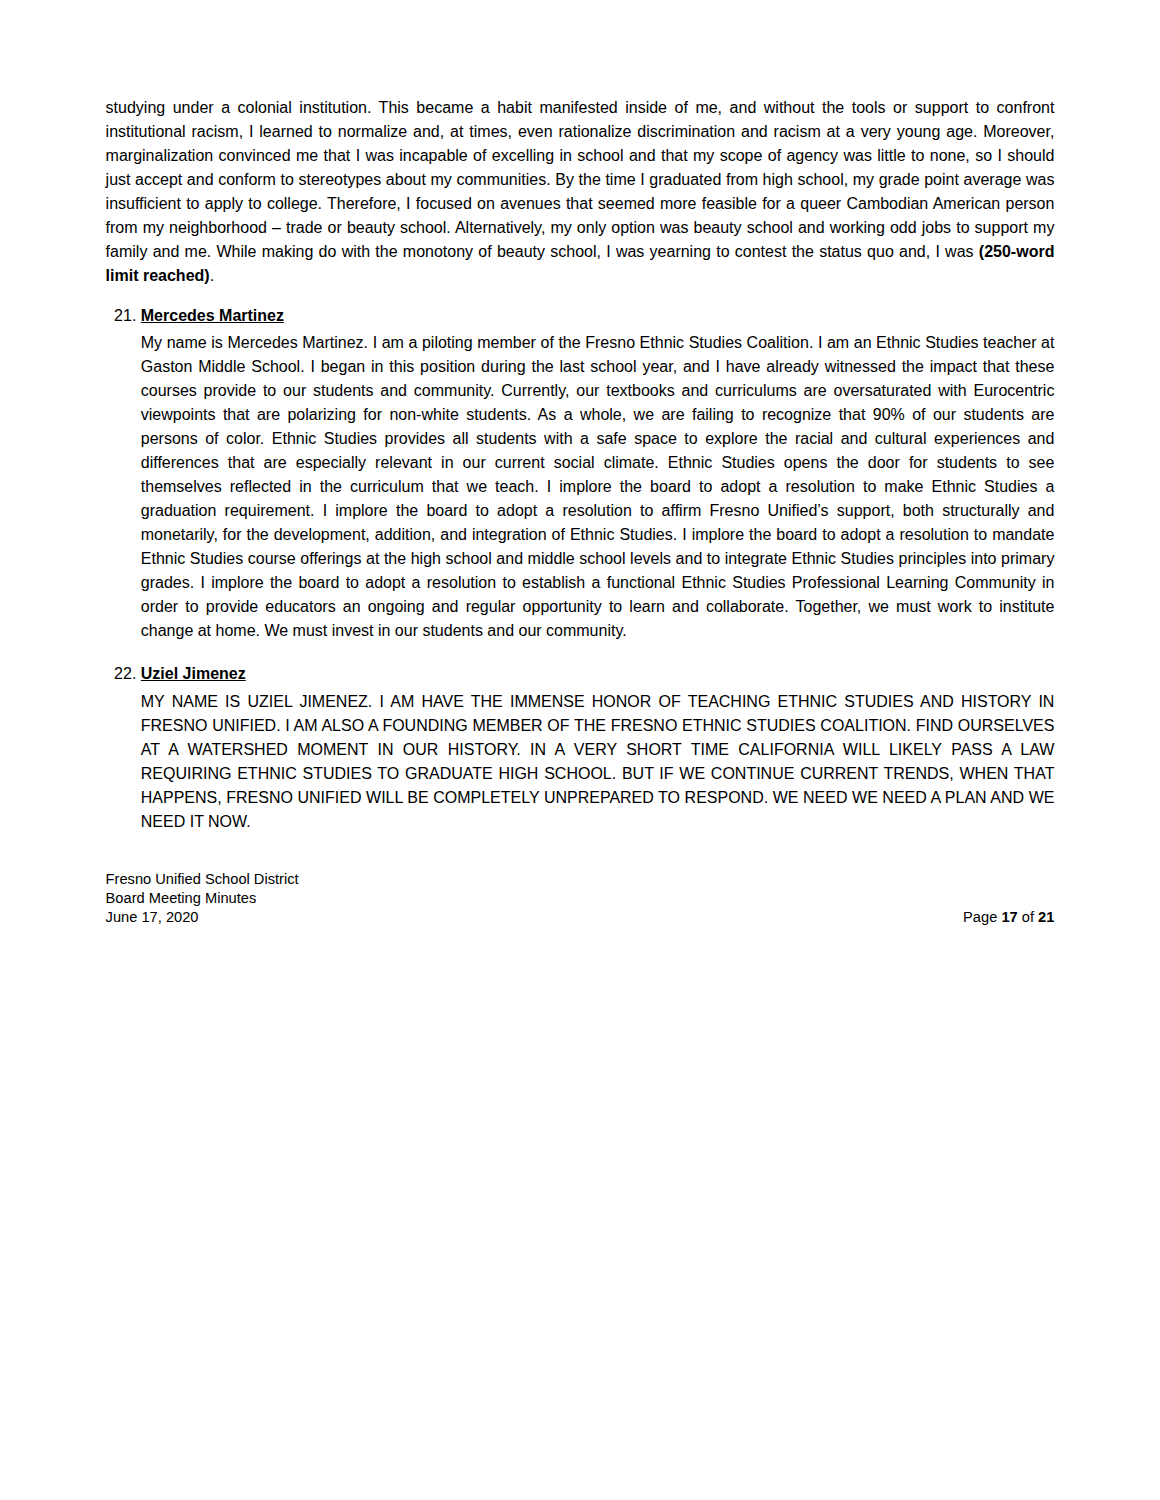studying under a colonial institution. This became a habit manifested inside of me, and without the tools or support to confront institutional racism, I learned to normalize and, at times, even rationalize discrimination and racism at a very young age. Moreover, marginalization convinced me that I was incapable of excelling in school and that my scope of agency was little to none, so I should just accept and conform to stereotypes about my communities. By the time I graduated from high school, my grade point average was insufficient to apply to college. Therefore, I focused on avenues that seemed more feasible for a queer Cambodian American person from my neighborhood – trade or beauty school. Alternatively, my only option was beauty school and working odd jobs to support my family and me. While making do with the monotony of beauty school, I was yearning to contest the status quo and, I was (250-word limit reached).
Mercedes Martinez
My name is Mercedes Martinez. I am a piloting member of the Fresno Ethnic Studies Coalition. I am an Ethnic Studies teacher at Gaston Middle School. I began in this position during the last school year, and I have already witnessed the impact that these courses provide to our students and community. Currently, our textbooks and curriculums are oversaturated with Eurocentric viewpoints that are polarizing for non-white students. As a whole, we are failing to recognize that 90% of our students are persons of color. Ethnic Studies provides all students with a safe space to explore the racial and cultural experiences and differences that are especially relevant in our current social climate. Ethnic Studies opens the door for students to see themselves reflected in the curriculum that we teach. I implore the board to adopt a resolution to make Ethnic Studies a graduation requirement. I implore the board to adopt a resolution to affirm Fresno Unified’s support, both structurally and monetarily, for the development, addition, and integration of Ethnic Studies. I implore the board to adopt a resolution to mandate Ethnic Studies course offerings at the high school and middle school levels and to integrate Ethnic Studies principles into primary grades. I implore the board to adopt a resolution to establish a functional Ethnic Studies Professional Learning Community in order to provide educators an ongoing and regular opportunity to learn and collaborate. Together, we must work to institute change at home. We must invest in our students and our community.
Uziel Jimenez
My name is Uziel Jimenez. I am have the immense honor of teaching ethnic studies and history in Fresno Unified. I am also a founding member of the Fresno Ethnic Studies Coalition. Find ourselves at a watershed moment in our history. In a very short time California will likely pass a law requiring ethnic studies to graduate high school. But if we continue current trends, when that happens, Fresno Unified will be completely unprepared to respond. We need we need a plan and we need it now.
Fresno Unified School District
Board Meeting Minutes
June 17, 2020 Page 17 of 21